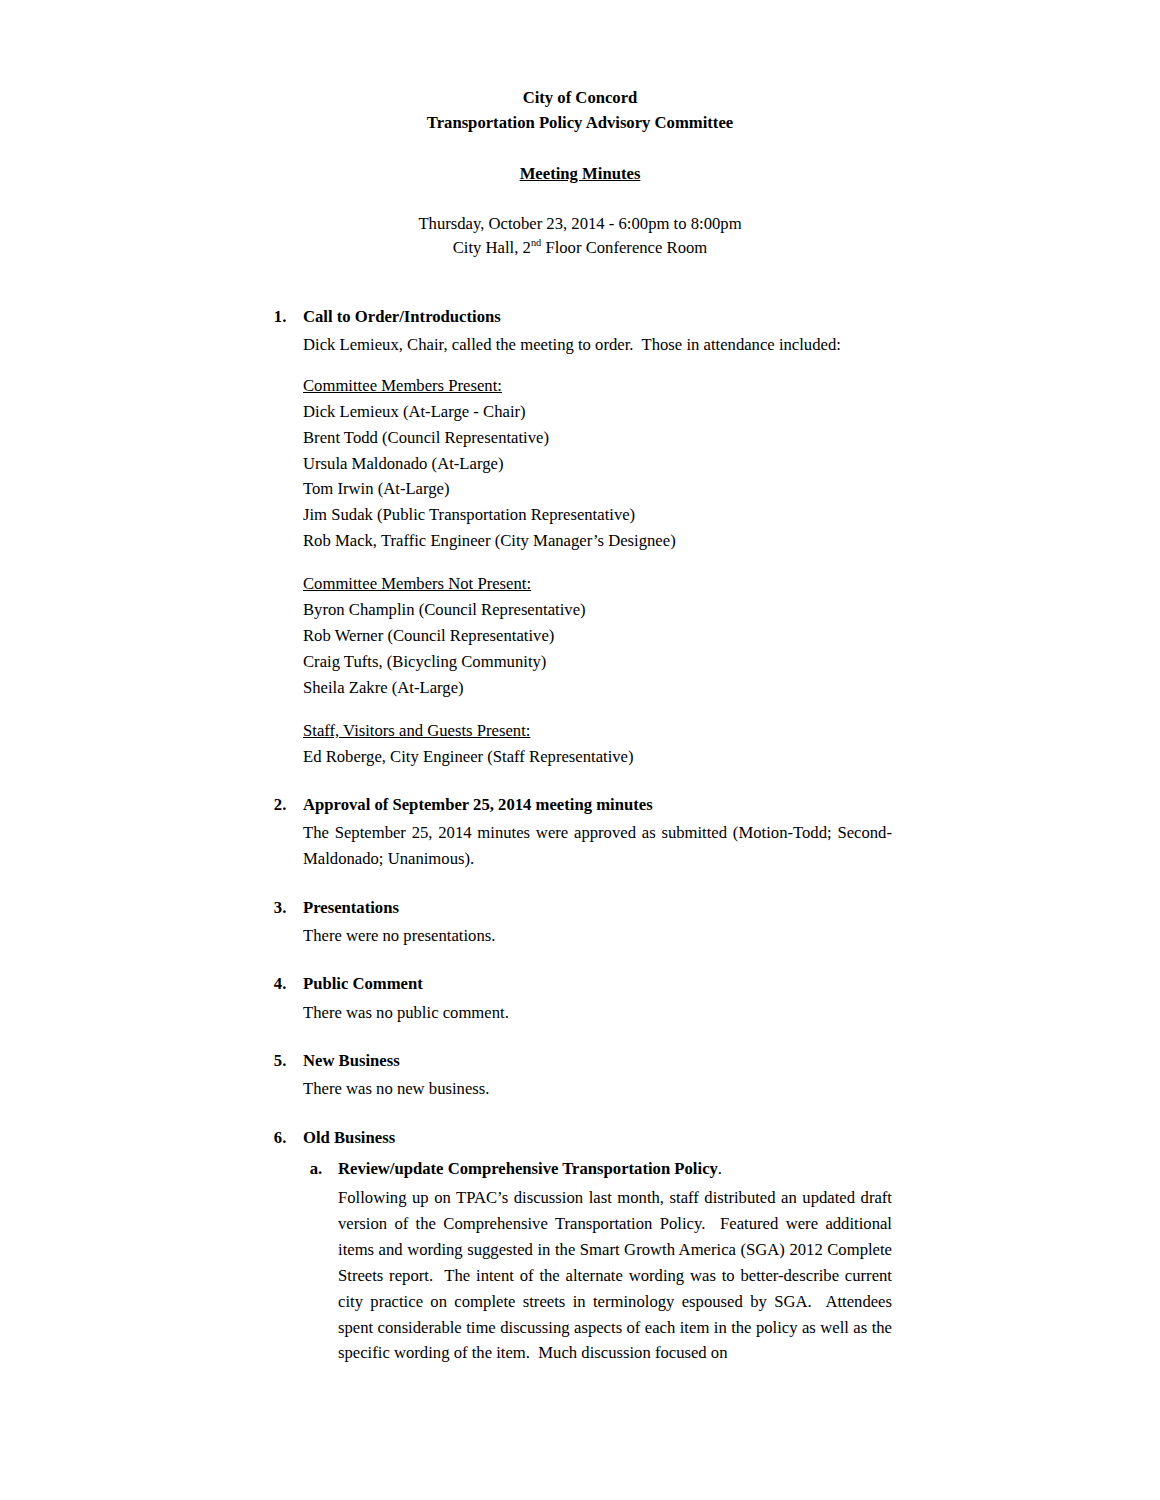City of Concord
Transportation Policy Advisory Committee
Meeting Minutes
Thursday, October 23, 2014 - 6:00pm to 8:00pm
City Hall, 2nd Floor Conference Room
Call to Order/Introductions
Dick Lemieux, Chair, called the meeting to order. Those in attendance included:
Committee Members Present: Dick Lemieux (At-Large - Chair) Brent Todd (Council Representative) Ursula Maldonado (At-Large) Tom Irwin (At-Large) Jim Sudak (Public Transportation Representative) Rob Mack, Traffic Engineer (City Manager’s Designee)
Committee Members Not Present: Byron Champlin (Council Representative) Rob Werner (Council Representative) Craig Tufts, (Bicycling Community) Sheila Zakre (At-Large)
Staff, Visitors and Guests Present: Ed Roberge, City Engineer (Staff Representative)
Approval of September 25, 2014 meeting minutes
The September 25, 2014 minutes were approved as submitted (Motion-Todd; Second-Maldonado; Unanimous).
Presentations
There were no presentations.
Public Comment
There was no public comment.
New Business
There was no new business.
Old Business
Review/update Comprehensive Transportation Policy.
Following up on TPAC’s discussion last month, staff distributed an updated draft version of the Comprehensive Transportation Policy. Featured were additional items and wording suggested in the Smart Growth America (SGA) 2012 Complete Streets report. The intent of the alternate wording was to better-describe current city practice on complete streets in terminology espoused by SGA. Attendees spent considerable time discussing aspects of each item in the policy as well as the specific wording of the item. Much discussion focused on